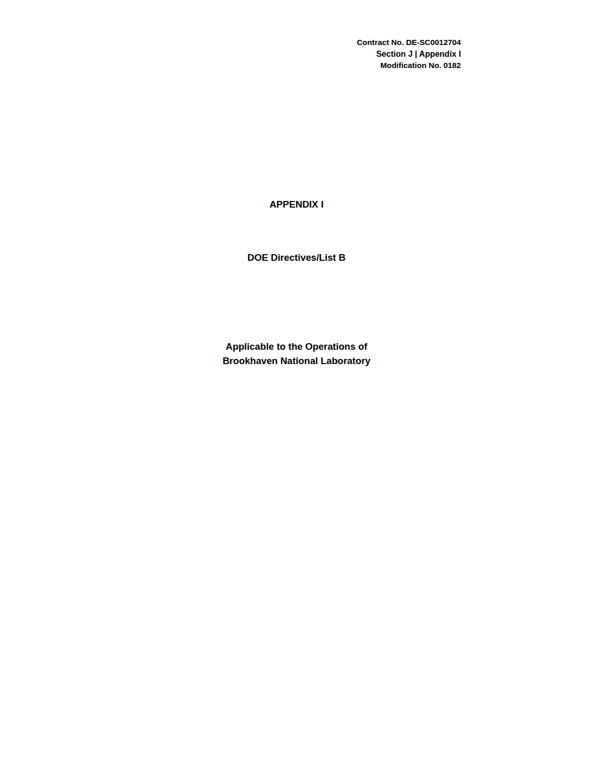Contract No. DE-SC0012704
Section J | Appendix I
Modification No. 0182
APPENDIX I
DOE Directives/List B
Applicable to the Operations of
Brookhaven National Laboratory